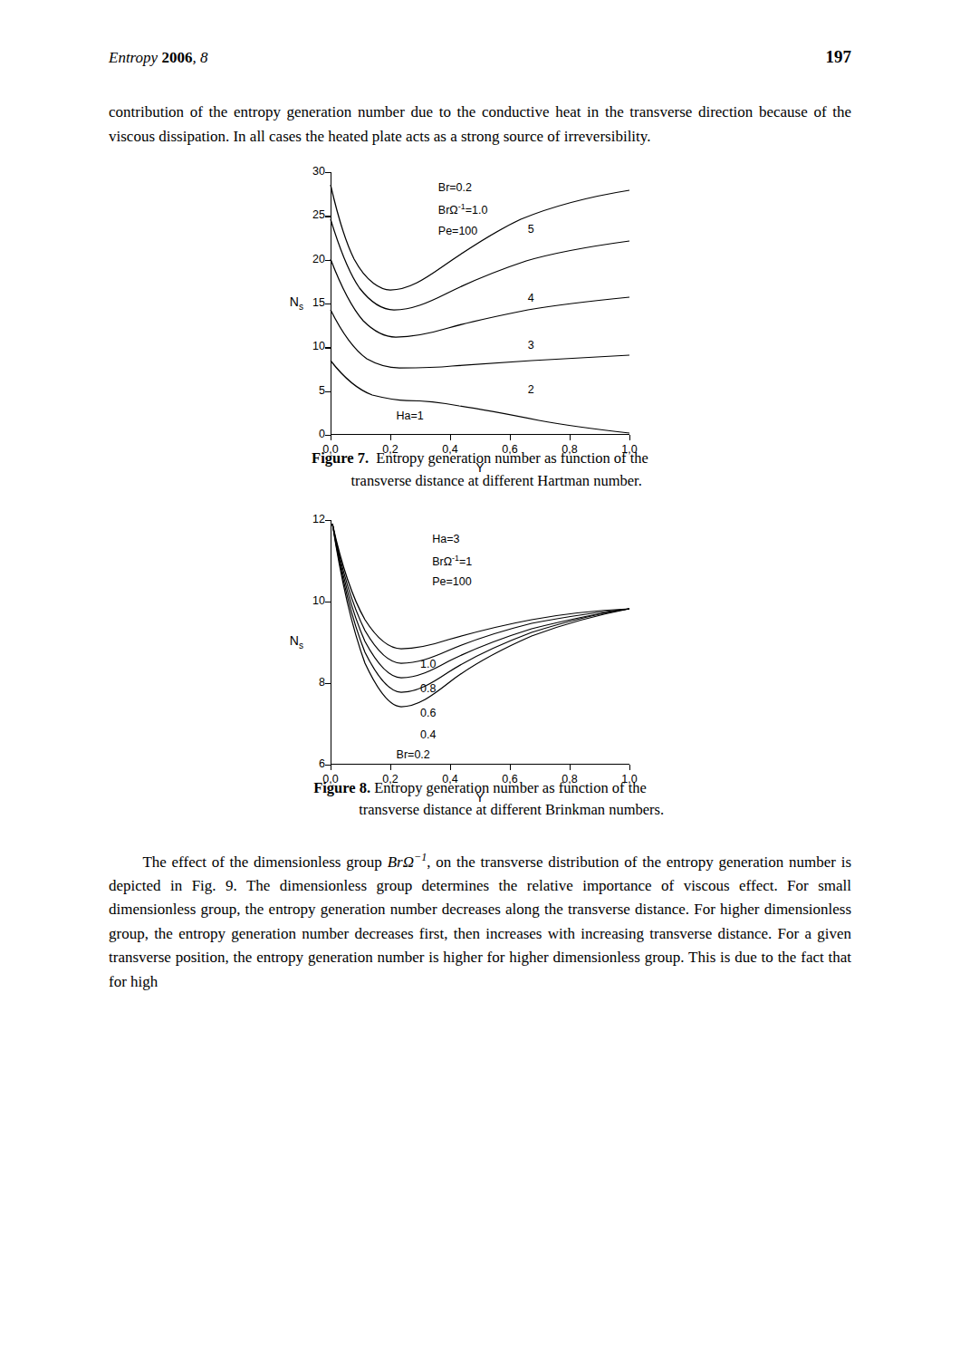Entropy 2006, 8
197
contribution of the entropy generation number due to the conductive heat in the transverse direction because of the viscous dissipation. In all cases the heated plate acts as a strong source of irreversibility.
30
25
20
15
10
5
0
0,0
0,2
0,4
0,6
0,8
1,0
Ns
Y
Br=0.2
BrΩ-1=1.0
Pe=100
5
4
3
2
Ha=1
Figure 7. Entropy generation number as function of the transverse distance at different Hartman number.
12
10
8
6
0,0
0,2
0,4
0,6
0,8
1,0
Ns
Y
Ha=3
BrΩ-1=1
Pe=100
1.0
0.8
0.6
0.4
Br=0.2
Figure 8. Entropy generation number as function of the transverse distance at different Brinkman numbers.
The effect of the dimensionless group BrΩ−1, on the transverse distribution of the entropy generation number is depicted in Fig. 9. The dimensionless group determines the relative importance of viscous effect. For small dimensionless group, the entropy generation number decreases along the transverse distance. For higher dimensionless group, the entropy generation number decreases first, then increases with increasing transverse distance. For a given transverse position, the entropy generation number is higher for higher dimensionless group. This is due to the fact that for high